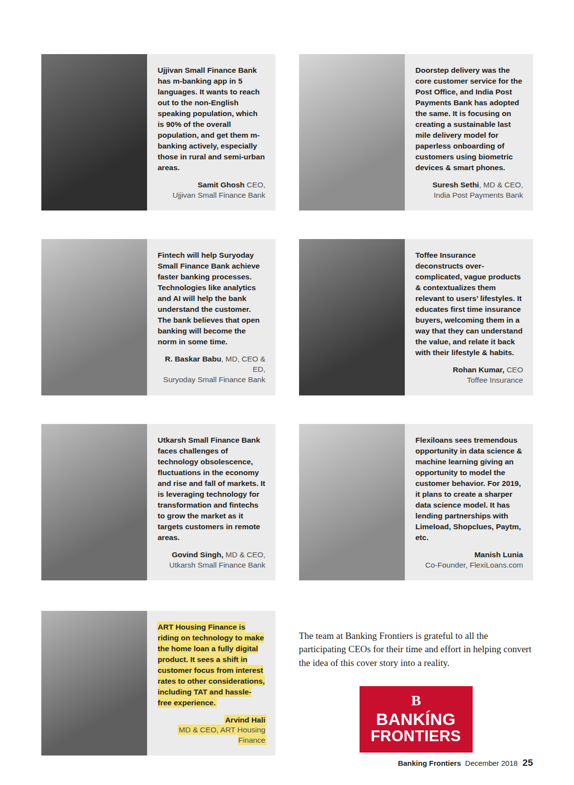Ujjivan Small Finance Bank has m-banking app in 5 languages. It wants to reach out to the non-English speaking population, which is 90% of the overall population, and get them m-banking actively, especially those in rural and semi-urban areas.
Samit Ghosh CEO,
Ujjivan Small Finance Bank
Doorstep delivery was the core customer service for the Post Office, and India Post Payments Bank has adopted the same. It is focusing on creating a sustainable last mile delivery model for paperless onboarding of customers using biometric devices & smart phones.
Suresh Sethi, MD & CEO,
India Post Payments Bank
Fintech will help Suryoday Small Finance Bank achieve faster banking processes. Technologies like analytics and AI will help the bank understand the customer. The bank believes that open banking will become the norm in some time.
R. Baskar Babu, MD, CEO & ED,
Suryoday Small Finance Bank
Toffee Insurance deconstructs over-complicated, vague products & contextualizes them relevant to users’ lifestyles. It educates first time insurance buyers, welcoming them in a way that they can understand the value, and relate it back with their lifestyle & habits.
Rohan Kumar, CEO
Toffee Insurance
Utkarsh Small Finance Bank faces challenges of technology obsolescence, fluctuations in the economy and rise and fall of markets. It is leveraging technology for transformation and fintechs to grow the market as it targets customers in remote areas.
Govind Singh, MD & CEO,
Utkarsh Small Finance Bank
Flexiloans sees tremendous opportunity in data science & machine learning giving an opportunity to model the customer behavior. For 2019, it plans to create a sharper data science model. It has lending partnerships with Limeload, Shopclues, Paytm, etc.
Manish Lunia
Co-Founder, FlexiLoans.com
ART Housing Finance is riding on technology to make the home loan a fully digital product. It sees a shift in customer focus from interest rates to other considerations, including TAT and hassle-free experience.
Arvind Hali
MD & CEO, ART Housing Finance
The team at Banking Frontiers is grateful to all the participating CEOs for their time and effort in helping convert the idea of this cover story into a reality.
B BANKÍNG FRONTIERS
Banking Frontiers December 201825